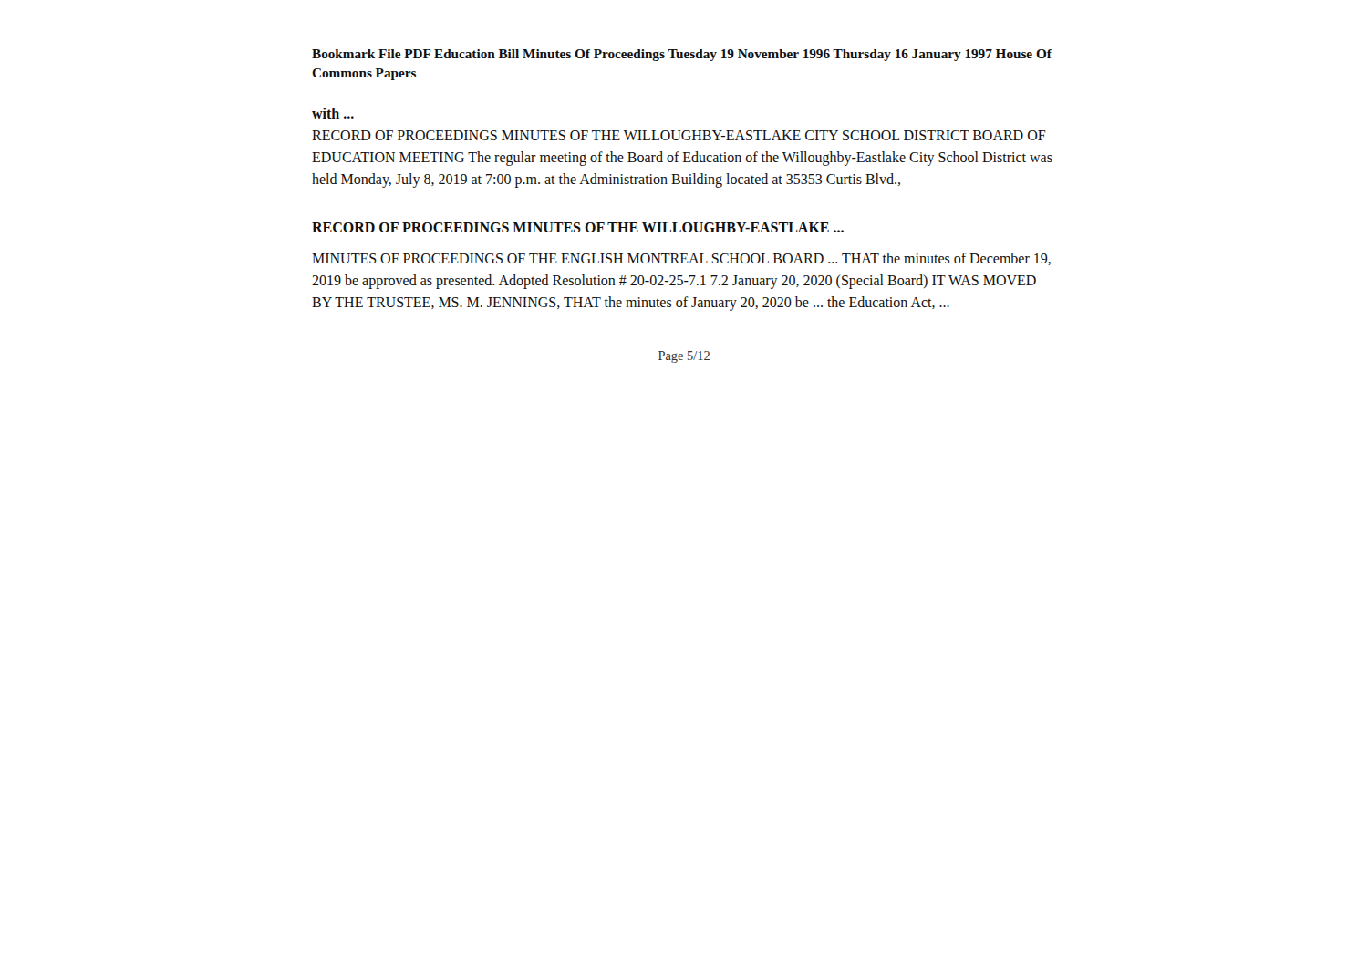Bookmark File PDF Education Bill Minutes Of Proceedings Tuesday 19 November 1996 Thursday 16 January 1997 House Of Commons Papers
with ...
RECORD OF PROCEEDINGS MINUTES OF THE WILLOUGHBY-EASTLAKE CITY SCHOOL DISTRICT BOARD OF EDUCATION MEETING The regular meeting of the Board of Education of the Willoughby-Eastlake City School District was held Monday, July 8, 2019 at 7:00 p.m. at the Administration Building located at 35353 Curtis Blvd.,
RECORD OF PROCEEDINGS MINUTES OF THE WILLOUGHBY-EASTLAKE ...
MINUTES OF PROCEEDINGS OF THE ENGLISH MONTREAL SCHOOL BOARD ... THAT the minutes of December 19, 2019 be approved as presented. Adopted Resolution # 20-02-25-7.1 7.2 January 20, 2020 (Special Board) IT WAS MOVED BY THE TRUSTEE, MS. M. JENNINGS, THAT the minutes of January 20, 2020 be ... the Education Act, ...
Page 5/12